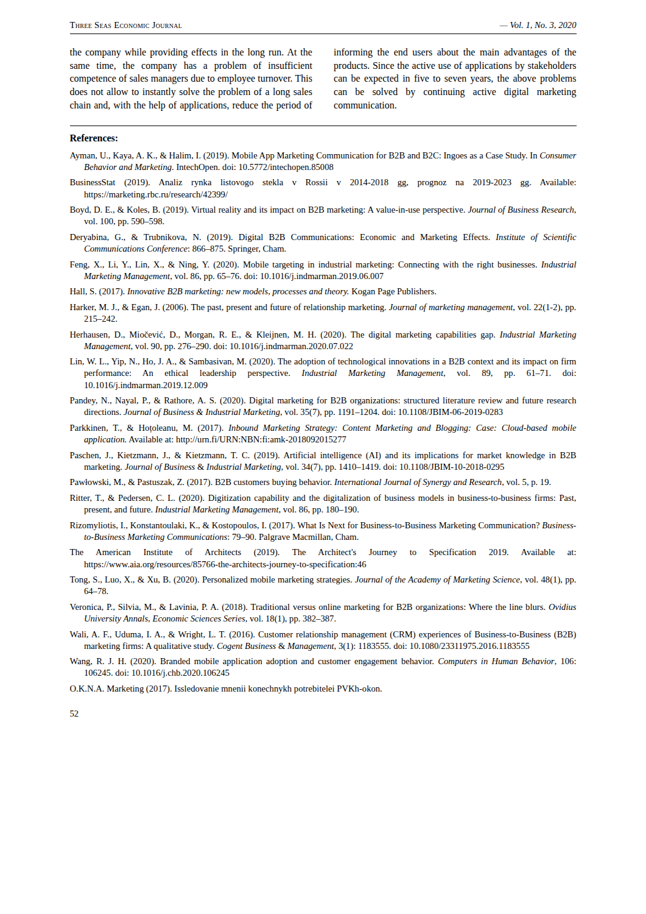Three Seas Economic Journal
Vol. 1, No. 3, 2020
the company while providing effects in the long run. At the same time, the company has a problem of insufficient competence of sales managers due to employee turnover. This does not allow to instantly solve the problem of a long sales chain and, with the help of applications, reduce the period of informing the end users about the main advantages of the products. Since the active use of applications by stakeholders can be expected in five to seven years, the above problems can be solved by continuing active digital marketing communication.
References:
Ayman, U., Kaya, A. K., & Halim, I. (2019). Mobile App Marketing Communication for B2B and B2C: Ingoes as a Case Study. In Consumer Behavior and Marketing. IntechOpen. doi: 10.5772/intechopen.85008
BusinessStat (2019). Analiz rynka listovogo stekla v Rossii v 2014-2018 gg, prognoz na 2019-2023 gg. Available: https://marketing.rbc.ru/research/42399/
Boyd, D. E., & Koles, B. (2019). Virtual reality and its impact on B2B marketing: A value-in-use perspective. Journal of Business Research, vol. 100, pp. 590–598.
Deryabina, G., & Trubnikova, N. (2019). Digital B2B Communications: Economic and Marketing Effects. Institute of Scientific Communications Conference: 866–875. Springer, Cham.
Feng, X., Li, Y., Lin, X., & Ning, Y. (2020). Mobile targeting in industrial marketing: Connecting with the right businesses. Industrial Marketing Management, vol. 86, pp. 65–76. doi: 10.1016/j.indmarman.2019.06.007
Hall, S. (2017). Innovative B2B marketing: new models, processes and theory. Kogan Page Publishers.
Harker, M. J., & Egan, J. (2006). The past, present and future of relationship marketing. Journal of marketing management, vol. 22(1-2), pp. 215–242.
Herhausen, D., Miočević, D., Morgan, R. E., & Kleijnen, M. H. (2020). The digital marketing capabilities gap. Industrial Marketing Management, vol. 90, pp. 276–290. doi: 10.1016/j.indmarman.2020.07.022
Lin, W. L., Yip, N., Ho, J. A., & Sambasivan, M. (2020). The adoption of technological innovations in a B2B context and its impact on firm performance: An ethical leadership perspective. Industrial Marketing Management, vol. 89, pp. 61–71. doi: 10.1016/j.indmarman.2019.12.009
Pandey, N., Nayal, P., & Rathore, A. S. (2020). Digital marketing for B2B organizations: structured literature review and future research directions. Journal of Business & Industrial Marketing, vol. 35(7), pp. 1191–1204. doi: 10.1108/JBIM-06-2019-0283
Parkkinen, T., & Hoțoleanu, M. (2017). Inbound Marketing Strategy: Content Marketing and Blogging: Case: Cloud-based mobile application. Available at: http://urn.fi/URN:NBN:fi:amk-2018092015277
Paschen, J., Kietzmann, J., & Kietzmann, T. C. (2019). Artificial intelligence (AI) and its implications for market knowledge in B2B marketing. Journal of Business & Industrial Marketing, vol. 34(7), pp. 1410–1419. doi: 10.1108/JBIM-10-2018-0295
Pawłowski, M., & Pastuszak, Z. (2017). B2B customers buying behavior. International Journal of Synergy and Research, vol. 5, p. 19.
Ritter, T., & Pedersen, C. L. (2020). Digitization capability and the digitalization of business models in business-to-business firms: Past, present, and future. Industrial Marketing Management, vol. 86, pp. 180–190.
Rizomyliotis, I., Konstantoulaki, K., & Kostopoulos, I. (2017). What Is Next for Business-to-Business Marketing Communication? Business-to-Business Marketing Communications: 79–90. Palgrave Macmillan, Cham.
The American Institute of Architects (2019). The Architect's Journey to Specification 2019. Available at: https://www.aia.org/resources/85766-the-architects-journey-to-specification:46
Tong, S., Luo, X., & Xu, B. (2020). Personalized mobile marketing strategies. Journal of the Academy of Marketing Science, vol. 48(1), pp. 64–78.
Veronica, P., Silvia, M., & Lavinia, P. A. (2018). Traditional versus online marketing for B2B organizations: Where the line blurs. Ovidius University Annals, Economic Sciences Series, vol. 18(1), pp. 382–387.
Wali, A. F., Uduma, I. A., & Wright, L. T. (2016). Customer relationship management (CRM) experiences of Business-to-Business (B2B) marketing firms: A qualitative study. Cogent Business & Management, 3(1): 1183555. doi: 10.1080/23311975.2016.1183555
Wang, R. J. H. (2020). Branded mobile application adoption and customer engagement behavior. Computers in Human Behavior, 106: 106245. doi: 10.1016/j.chb.2020.106245
O.K.N.A. Marketing (2017). Issledovanie mnenii konechnykh potrebitelei PVKh-okon.
52